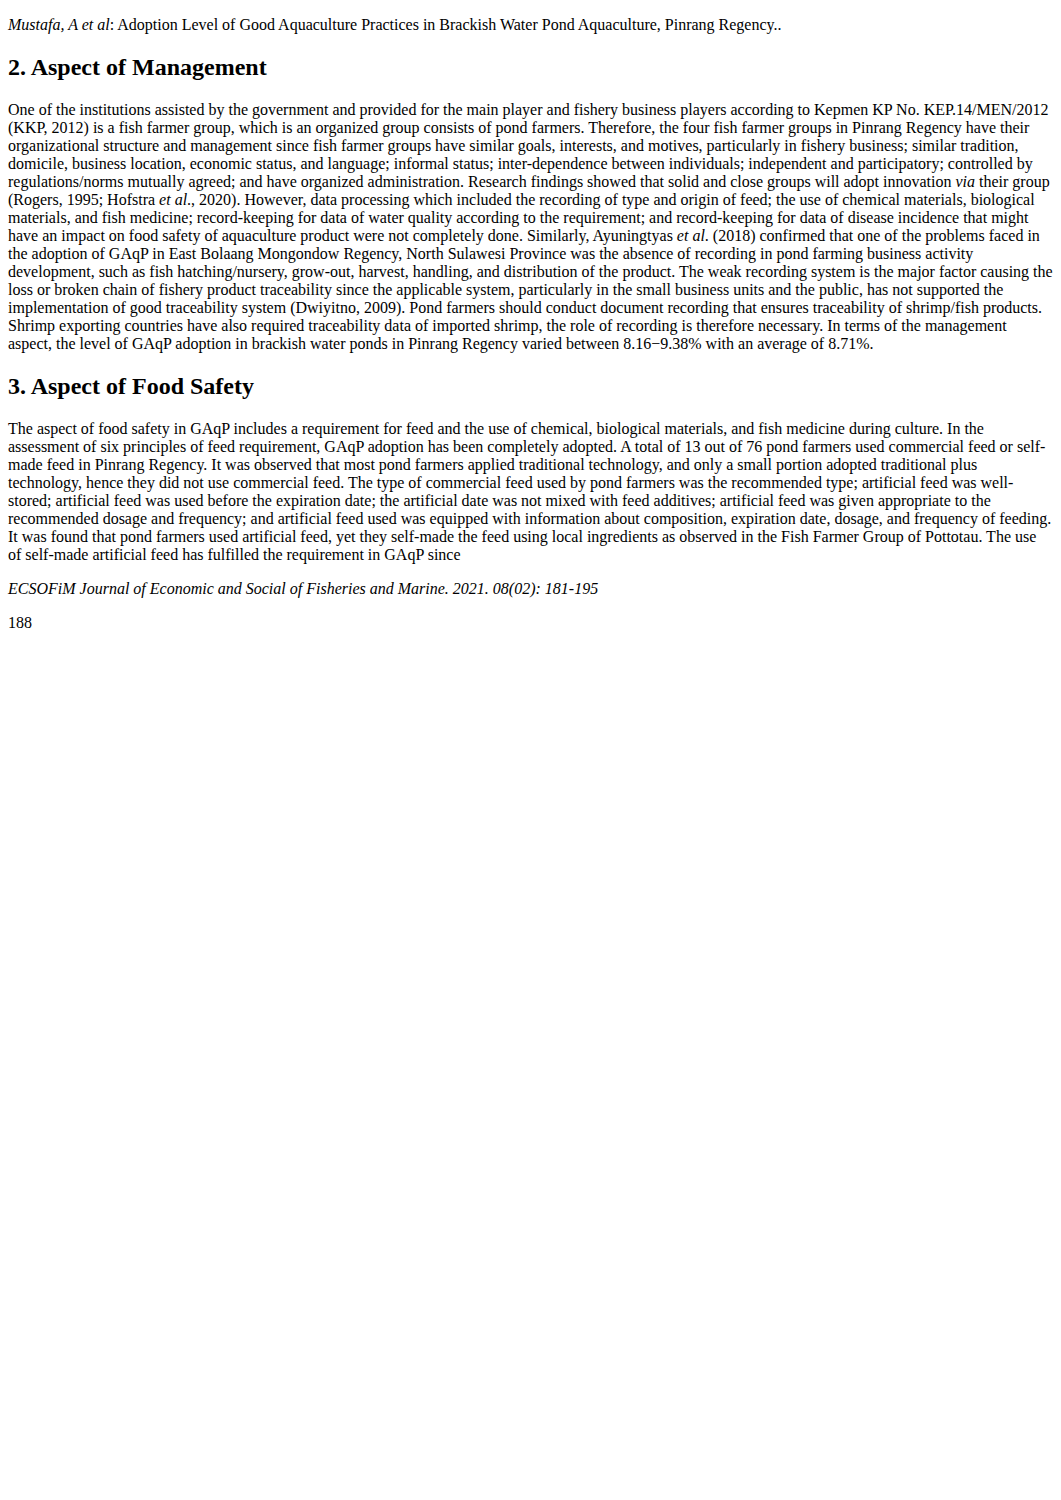Mustafa, A et al: Adoption Level of Good Aquaculture Practices in Brackish Water Pond Aquaculture, Pinrang Regency..
2. Aspect of Management
One of the institutions assisted by the government and provided for the main player and fishery business players according to Kepmen KP No. KEP.14/MEN/2012 (KKP, 2012) is a fish farmer group, which is an organized group consists of pond farmers. Therefore, the four fish farmer groups in Pinrang Regency have their organizational structure and management since fish farmer groups have similar goals, interests, and motives, particularly in fishery business; similar tradition, domicile, business location, economic status, and language; informal status; inter-dependence between individuals; independent and participatory; controlled by regulations/norms mutually agreed; and have organized administration. Research findings showed that solid and close groups will adopt innovation via their group (Rogers, 1995; Hofstra et al., 2020). However, data processing which included the recording of type and origin of feed; the use of chemical materials, biological materials, and fish medicine; record-keeping for data of water quality according to the requirement; and record-keeping for data of disease incidence that might have an impact on food safety of aquaculture product were not completely done. Similarly, Ayuningtyas et al. (2018) confirmed that one of the problems faced in the adoption of GAqP in East Bolaang Mongondow Regency, North Sulawesi Province was the absence of recording in pond farming business activity development, such as fish hatching/nursery, grow-out, harvest, handling, and distribution of the product. The weak recording system is the major factor causing the loss or broken chain of fishery product traceability since the applicable system, particularly in the small business units and the public, has not supported the implementation of good traceability system (Dwiyitno, 2009). Pond farmers should conduct document recording that ensures traceability of shrimp/fish products. Shrimp exporting countries have also required traceability data of imported shrimp, the role of recording is therefore necessary. In terms of the management aspect, the level of GAqP adoption in brackish water ponds in Pinrang Regency varied between 8.16−9.38% with an average of 8.71%.
3. Aspect of Food Safety
The aspect of food safety in GAqP includes a requirement for feed and the use of chemical, biological materials, and fish medicine during culture. In the assessment of six principles of feed requirement, GAqP adoption has been completely adopted. A total of 13 out of 76 pond farmers used commercial feed or self-made feed in Pinrang Regency. It was observed that most pond farmers applied traditional technology, and only a small portion adopted traditional plus technology, hence they did not use commercial feed. The type of commercial feed used by pond farmers was the recommended type; artificial feed was well-stored; artificial feed was used before the expiration date; the artificial date was not mixed with feed additives; artificial feed was given appropriate to the recommended dosage and frequency; and artificial feed used was equipped with information about composition, expiration date, dosage, and frequency of feeding. It was found that pond farmers used artificial feed, yet they self-made the feed using local ingredients as observed in the Fish Farmer Group of Pottotau. The use of self-made artificial feed has fulfilled the requirement in GAqP since
ECSOFiM Journal of Economic and Social of Fisheries and Marine. 2021. 08(02): 181-195
188